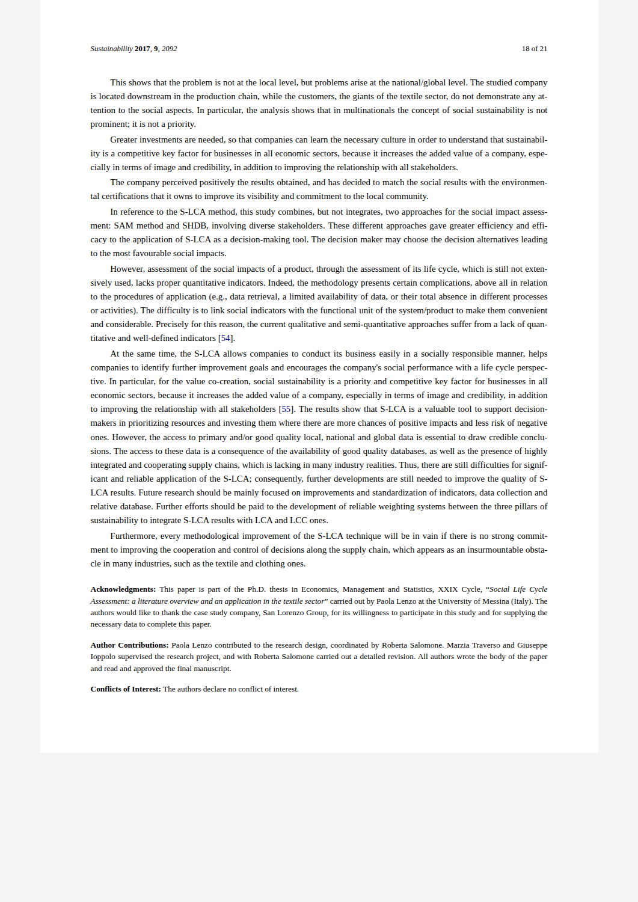Sustainability 2017, 9, 2092 18 of 21
This shows that the problem is not at the local level, but problems arise at the national/global level. The studied company is located downstream in the production chain, while the customers, the giants of the textile sector, do not demonstrate any attention to the social aspects. In particular, the analysis shows that in multinationals the concept of social sustainability is not prominent; it is not a priority.
Greater investments are needed, so that companies can learn the necessary culture in order to understand that sustainability is a competitive key factor for businesses in all economic sectors, because it increases the added value of a company, especially in terms of image and credibility, in addition to improving the relationship with all stakeholders.
The company perceived positively the results obtained, and has decided to match the social results with the environmental certifications that it owns to improve its visibility and commitment to the local community.
In reference to the S-LCA method, this study combines, but not integrates, two approaches for the social impact assessment: SAM method and SHDB, involving diverse stakeholders. These different approaches gave greater efficiency and efficacy to the application of S-LCA as a decision-making tool. The decision maker may choose the decision alternatives leading to the most favourable social impacts.
However, assessment of the social impacts of a product, through the assessment of its life cycle, which is still not extensively used, lacks proper quantitative indicators. Indeed, the methodology presents certain complications, above all in relation to the procedures of application (e.g., data retrieval, a limited availability of data, or their total absence in different processes or activities). The difficulty is to link social indicators with the functional unit of the system/product to make them convenient and considerable. Precisely for this reason, the current qualitative and semi-quantitative approaches suffer from a lack of quantitative and well-defined indicators [54].
At the same time, the S-LCA allows companies to conduct its business easily in a socially responsible manner, helps companies to identify further improvement goals and encourages the company's social performance with a life cycle perspective. In particular, for the value co-creation, social sustainability is a priority and competitive key factor for businesses in all economic sectors, because it increases the added value of a company, especially in terms of image and credibility, in addition to improving the relationship with all stakeholders [55]. The results show that S-LCA is a valuable tool to support decision-makers in prioritizing resources and investing them where there are more chances of positive impacts and less risk of negative ones. However, the access to primary and/or good quality local, national and global data is essential to draw credible conclusions. The access to these data is a consequence of the availability of good quality databases, as well as the presence of highly integrated and cooperating supply chains, which is lacking in many industry realities. Thus, there are still difficulties for significant and reliable application of the S-LCA; consequently, further developments are still needed to improve the quality of S-LCA results. Future research should be mainly focused on improvements and standardization of indicators, data collection and relative database. Further efforts should be paid to the development of reliable weighting systems between the three pillars of sustainability to integrate S-LCA results with LCA and LCC ones.
Furthermore, every methodological improvement of the S-LCA technique will be in vain if there is no strong commitment to improving the cooperation and control of decisions along the supply chain, which appears as an insurmountable obstacle in many industries, such as the textile and clothing ones.
Acknowledgments: This paper is part of the Ph.D. thesis in Economics, Management and Statistics, XXIX Cycle, “Social Life Cycle Assessment: a literature overview and an application in the textile sector” carried out by Paola Lenzo at the University of Messina (Italy). The authors would like to thank the case study company, San Lorenzo Group, for its willingness to participate in this study and for supplying the necessary data to complete this paper.
Author Contributions: Paola Lenzo contributed to the research design, coordinated by Roberta Salomone. Marzia Traverso and Giuseppe Ioppolo supervised the research project, and with Roberta Salomone carried out a detailed revision. All authors wrote the body of the paper and read and approved the final manuscript.
Conflicts of Interest: The authors declare no conflict of interest.